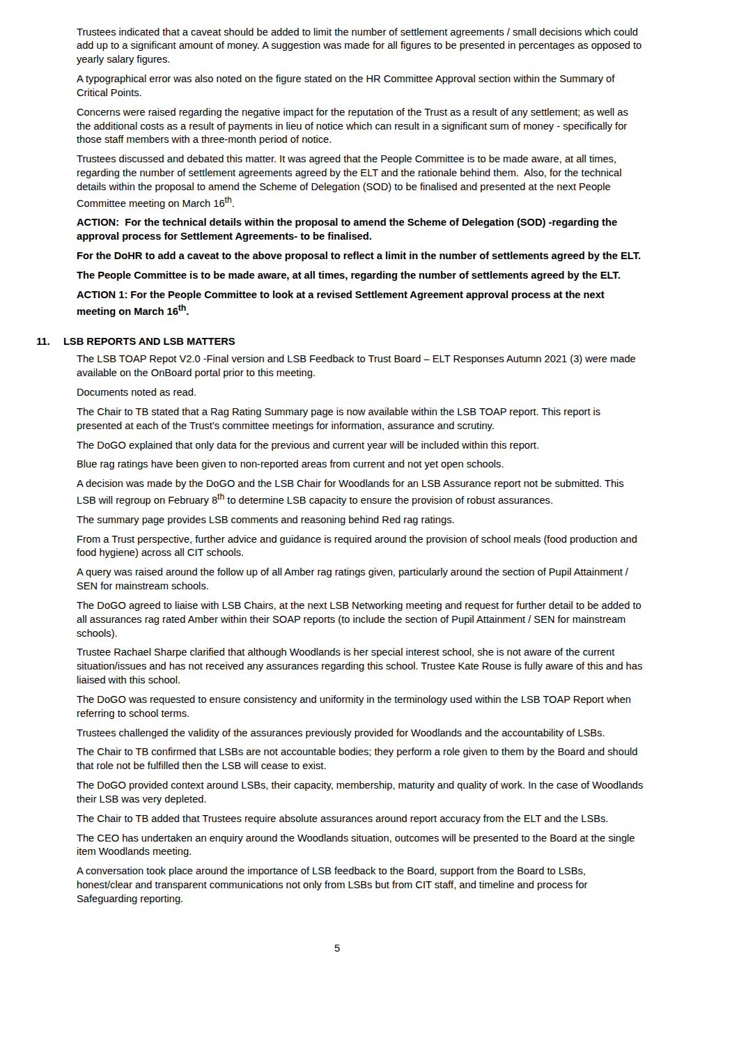Trustees indicated that a caveat should be added to limit the number of settlement agreements / small decisions which could add up to a significant amount of money. A suggestion was made for all figures to be presented in percentages as opposed to yearly salary figures.
A typographical error was also noted on the figure stated on the HR Committee Approval section within the Summary of Critical Points.
Concerns were raised regarding the negative impact for the reputation of the Trust as a result of any settlement; as well as the additional costs as a result of payments in lieu of notice which can result in a significant sum of money - specifically for those staff members with a three-month period of notice.
Trustees discussed and debated this matter. It was agreed that the People Committee is to be made aware, at all times, regarding the number of settlement agreements agreed by the ELT and the rationale behind them. Also, for the technical details within the proposal to amend the Scheme of Delegation (SOD) to be finalised and presented at the next People Committee meeting on March 16th.
ACTION: For the technical details within the proposal to amend the Scheme of Delegation (SOD) -regarding the approval process for Settlement Agreements- to be finalised.
For the DoHR to add a caveat to the above proposal to reflect a limit in the number of settlements agreed by the ELT.
The People Committee is to be made aware, at all times, regarding the number of settlements agreed by the ELT.
ACTION 1: For the People Committee to look at a revised Settlement Agreement approval process at the next meeting on March 16th.
11.
LSB REPORTS AND LSB MATTERS
The LSB TOAP Repot V2.0 -Final version and LSB Feedback to Trust Board – ELT Responses Autumn 2021 (3) were made available on the OnBoard portal prior to this meeting.
Documents noted as read.
The Chair to TB stated that a Rag Rating Summary page is now available within the LSB TOAP report. This report is presented at each of the Trust’s committee meetings for information, assurance and scrutiny.
The DoGO explained that only data for the previous and current year will be included within this report.
Blue rag ratings have been given to non-reported areas from current and not yet open schools.
A decision was made by the DoGO and the LSB Chair for Woodlands for an LSB Assurance report not be submitted. This LSB will regroup on February 8th to determine LSB capacity to ensure the provision of robust assurances.
The summary page provides LSB comments and reasoning behind Red rag ratings.
From a Trust perspective, further advice and guidance is required around the provision of school meals (food production and food hygiene) across all CIT schools.
A query was raised around the follow up of all Amber rag ratings given, particularly around the section of Pupil Attainment / SEN for mainstream schools.
The DoGO agreed to liaise with LSB Chairs, at the next LSB Networking meeting and request for further detail to be added to all assurances rag rated Amber within their SOAP reports (to include the section of Pupil Attainment / SEN for mainstream schools).
Trustee Rachael Sharpe clarified that although Woodlands is her special interest school, she is not aware of the current situation/issues and has not received any assurances regarding this school. Trustee Kate Rouse is fully aware of this and has liaised with this school.
The DoGO was requested to ensure consistency and uniformity in the terminology used within the LSB TOAP Report when referring to school terms.
Trustees challenged the validity of the assurances previously provided for Woodlands and the accountability of LSBs.
The Chair to TB confirmed that LSBs are not accountable bodies; they perform a role given to them by the Board and should that role not be fulfilled then the LSB will cease to exist.
The DoGO provided context around LSBs, their capacity, membership, maturity and quality of work. In the case of Woodlands their LSB was very depleted.
The Chair to TB added that Trustees require absolute assurances around report accuracy from the ELT and the LSBs.
The CEO has undertaken an enquiry around the Woodlands situation, outcomes will be presented to the Board at the single item Woodlands meeting.
A conversation took place around the importance of LSB feedback to the Board, support from the Board to LSBs, honest/clear and transparent communications not only from LSBs but from CIT staff, and timeline and process for Safeguarding reporting.
5